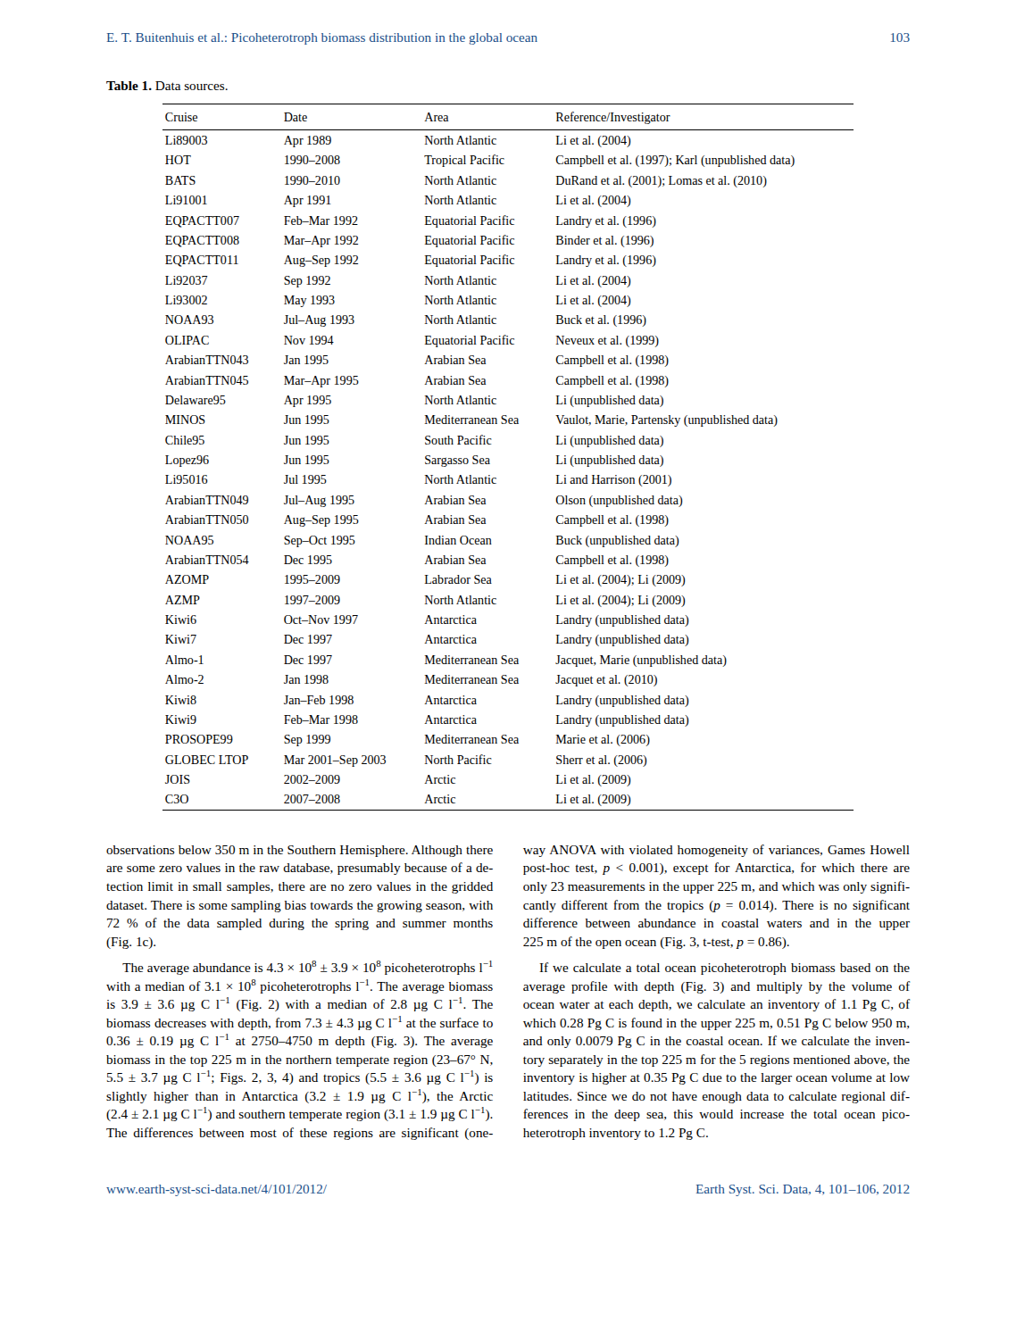E. T. Buitenhuis et al.: Picoheterotroph biomass distribution in the global ocean 103
Table 1. Data sources.
| Cruise | Date | Area | Reference/Investigator |
| --- | --- | --- | --- |
| Li89003 | Apr 1989 | North Atlantic | Li et al. (2004) |
| HOT | 1990–2008 | Tropical Pacific | Campbell et al. (1997); Karl (unpublished data) |
| BATS | 1990–2010 | North Atlantic | DuRand et al. (2001); Lomas et al. (2010) |
| Li91001 | Apr 1991 | North Atlantic | Li et al. (2004) |
| EQPACTT007 | Feb–Mar 1992 | Equatorial Pacific | Landry et al. (1996) |
| EQPACTT008 | Mar–Apr 1992 | Equatorial Pacific | Binder et al. (1996) |
| EQPACTT011 | Aug–Sep 1992 | Equatorial Pacific | Landry et al. (1996) |
| Li92037 | Sep 1992 | North Atlantic | Li et al. (2004) |
| Li93002 | May 1993 | North Atlantic | Li et al. (2004) |
| NOAA93 | Jul–Aug 1993 | North Atlantic | Buck et al. (1996) |
| OLIPAC | Nov 1994 | Equatorial Pacific | Neveux et al. (1999) |
| ArabianTTN043 | Jan 1995 | Arabian Sea | Campbell et al. (1998) |
| ArabianTTN045 | Mar–Apr 1995 | Arabian Sea | Campbell et al. (1998) |
| Delaware95 | Apr 1995 | North Atlantic | Li (unpublished data) |
| MINOS | Jun 1995 | Mediterranean Sea | Vaulot, Marie, Partensky (unpublished data) |
| Chile95 | Jun 1995 | South Pacific | Li (unpublished data) |
| Lopez96 | Jun 1995 | Sargasso Sea | Li (unpublished data) |
| Li95016 | Jul 1995 | North Atlantic | Li and Harrison (2001) |
| ArabianTTN049 | Jul–Aug 1995 | Arabian Sea | Olson (unpublished data) |
| ArabianTTN050 | Aug–Sep 1995 | Arabian Sea | Campbell et al. (1998) |
| NOAA95 | Sep–Oct 1995 | Indian Ocean | Buck (unpublished data) |
| ArabianTTN054 | Dec 1995 | Arabian Sea | Campbell et al. (1998) |
| AZOMP | 1995–2009 | Labrador Sea | Li et al. (2004); Li (2009) |
| AZMP | 1997–2009 | North Atlantic | Li et al. (2004); Li (2009) |
| Kiwi6 | Oct–Nov 1997 | Antarctica | Landry (unpublished data) |
| Kiwi7 | Dec 1997 | Antarctica | Landry (unpublished data) |
| Almo-1 | Dec 1997 | Mediterranean Sea | Jacquet, Marie (unpublished data) |
| Almo-2 | Jan 1998 | Mediterranean Sea | Jacquet et al. (2010) |
| Kiwi8 | Jan–Feb 1998 | Antarctica | Landry (unpublished data) |
| Kiwi9 | Feb–Mar 1998 | Antarctica | Landry (unpublished data) |
| PROSOPE99 | Sep 1999 | Mediterranean Sea | Marie et al. (2006) |
| GLOBEC LTOP | Mar 2001–Sep 2003 | North Pacific | Sherr et al. (2006) |
| JOIS | 2002–2009 | Arctic | Li et al. (2009) |
| C3O | 2007–2008 | Arctic | Li et al. (2009) |
observations below 350 m in the Southern Hemisphere. Although there are some zero values in the raw database, presumably because of a detection limit in small samples, there are no zero values in the gridded dataset. There is some sampling bias towards the growing season, with 72 % of the data sampled during the spring and summer months (Fig. 1c).
The average abundance is 4.3 × 108 ± 3.9 × 108 picoheterotrophs l−1 with a median of 3.1 × 108 picoheterotrophs l−1. The average biomass is 3.9 ± 3.6 µg C l−1 (Fig. 2) with a median of 2.8 µg C l−1. The biomass decreases with depth, from 7.3 ± 4.3 µg C l−1 at the surface to 0.36 ± 0.19 µg C l−1 at 2750–4750 m depth (Fig. 3). The average biomass in the top 225 m in the northern temperate region (23–67° N, 5.5 ± 3.7 µg C l−1; Figs. 2, 3, 4) and tropics (5.5 ± 3.6 µg C l−1) is slightly higher than in Antarctica (3.2 ± 1.9 µg C l−1), the Arctic (2.4 ± 2.1 µg C l−1) and southern temperate region (3.1 ± 1.9 µg C l−1). The differences between most of these regions are significant (one-way ANOVA with violated homogeneity of variances, Games Howell post-hoc test, p < 0.001), except for Antarctica, for which there are only 23 measurements in the upper 225 m, and which was only significantly different from the tropics (p = 0.014). There is no significant difference between abundance in coastal waters and in the upper 225 m of the open ocean (Fig. 3, t-test, p = 0.86).
If we calculate a total ocean picoheterotroph biomass based on the average profile with depth (Fig. 3) and multiply by the volume of ocean water at each depth, we calculate an inventory of 1.1 Pg C, of which 0.28 Pg C is found in the upper 225 m, 0.51 Pg C below 950 m, and only 0.0079 Pg C in the coastal ocean. If we calculate the inventory separately in the top 225 m for the 5 regions mentioned above, the inventory is higher at 0.35 Pg C due to the larger ocean volume at low latitudes. Since we do not have enough data to calculate regional differences in the deep sea, this would increase the total ocean picoheterotroph inventory to 1.2 Pg C.
www.earth-syst-sci-data.net/4/101/2012/ Earth Syst. Sci. Data, 4, 101–106, 2012